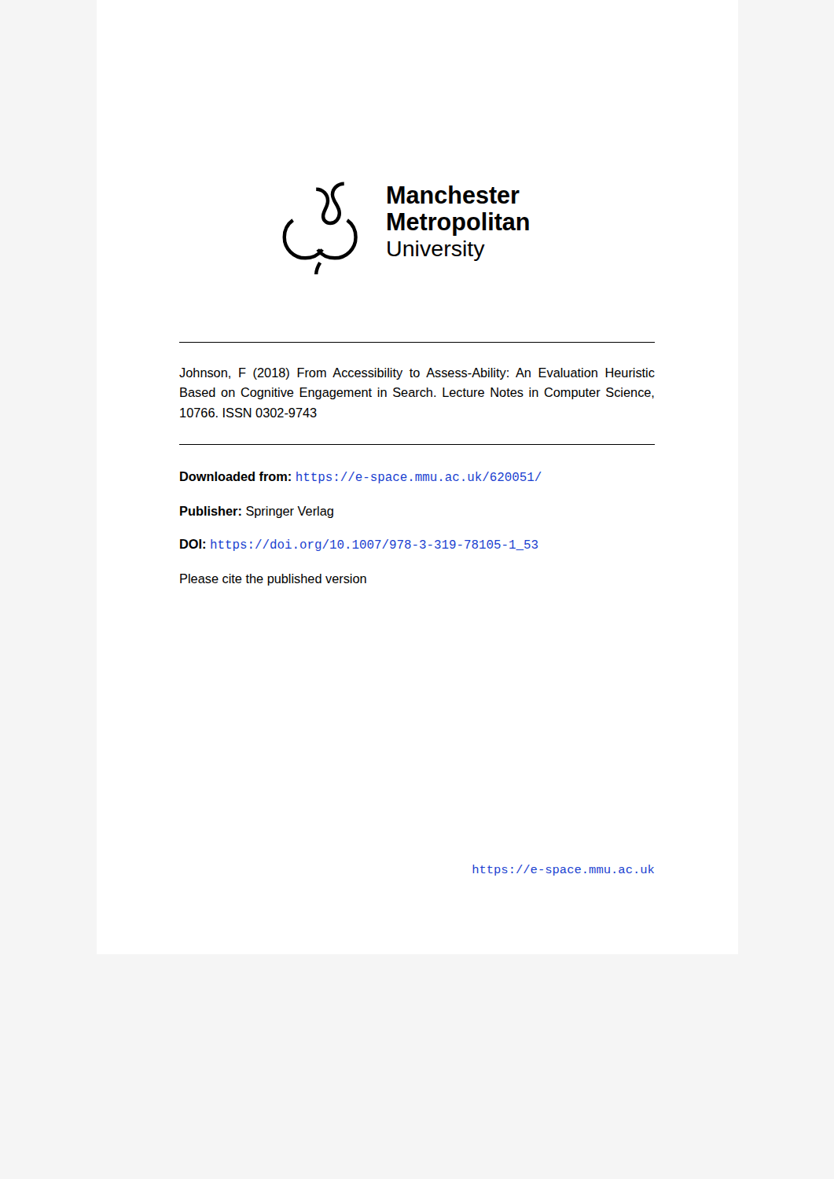Johnson, F (2018) From Accessibility to Assess-Ability: An Evaluation Heuristic Based on Cognitive Engagement in Search. Lecture Notes in Computer Science, 10766. ISSN 0302-9743
Downloaded from: https://e-space.mmu.ac.uk/620051/
Publisher: Springer Verlag
DOI: https://doi.org/10.1007/978-3-319-78105-1_53
Please cite the published version
https://e-space.mmu.ac.uk